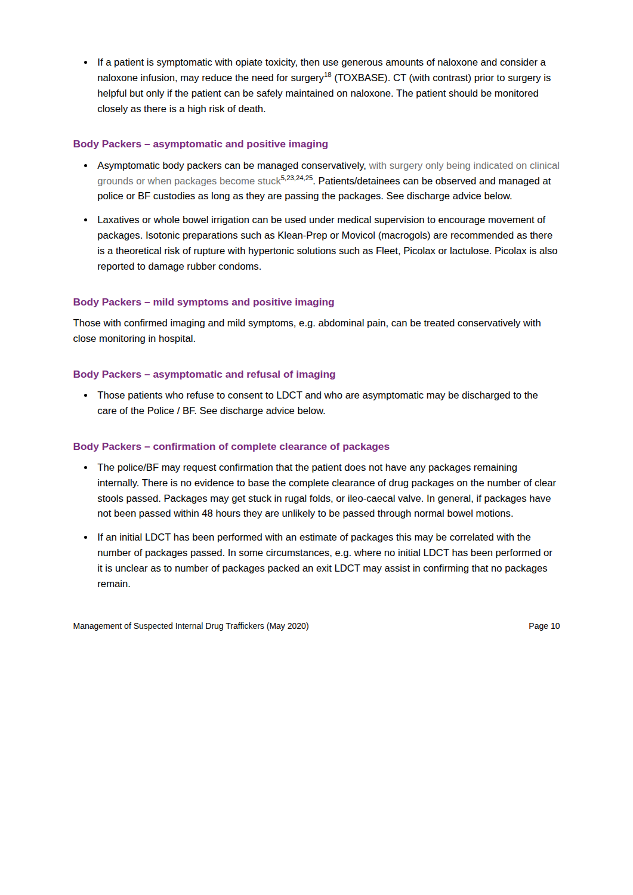If a patient is symptomatic with opiate toxicity, then use generous amounts of naloxone and consider a naloxone infusion, may reduce the need for surgery18 (TOXBASE). CT (with contrast) prior to surgery is helpful but only if the patient can be safely maintained on naloxone. The patient should be monitored closely as there is a high risk of death.
Body Packers – asymptomatic and positive imaging
Asymptomatic body packers can be managed conservatively, with surgery only being indicated on clinical grounds or when packages become stuck5,23,24,25. Patients/detainees can be observed and managed at police or BF custodies as long as they are passing the packages. See discharge advice below.
Laxatives or whole bowel irrigation can be used under medical supervision to encourage movement of packages. Isotonic preparations such as Klean-Prep or Movicol (macrogols) are recommended as there is a theoretical risk of rupture with hypertonic solutions such as Fleet, Picolax or lactulose. Picolax is also reported to damage rubber condoms.
Body Packers – mild symptoms and positive imaging
Those with confirmed imaging and mild symptoms, e.g. abdominal pain, can be treated conservatively with close monitoring in hospital.
Body Packers – asymptomatic and refusal of imaging
Those patients who refuse to consent to LDCT and who are asymptomatic may be discharged to the care of the Police / BF. See discharge advice below.
Body Packers – confirmation of complete clearance of packages
The police/BF may request confirmation that the patient does not have any packages remaining internally. There is no evidence to base the complete clearance of drug packages on the number of clear stools passed. Packages may get stuck in rugal folds, or ileo-caecal valve. In general, if packages have not been passed within 48 hours they are unlikely to be passed through normal bowel motions.
If an initial LDCT has been performed with an estimate of packages this may be correlated with the number of packages passed. In some circumstances, e.g. where no initial LDCT has been performed or it is unclear as to number of packages packed an exit LDCT may assist in confirming that no packages remain.
Management of Suspected Internal Drug Traffickers (May 2020) Page 10